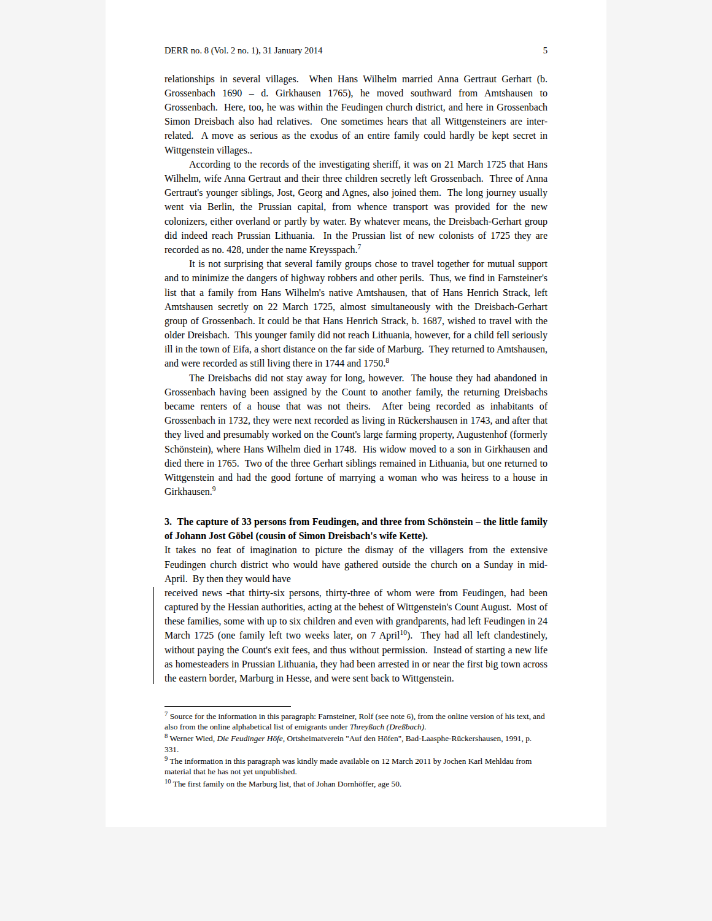DERR no. 8 (Vol. 2 no. 1), 31 January 2014 5
relationships in several villages. When Hans Wilhelm married Anna Gertraut Gerhart (b. Grossenbach 1690 – d. Girkhausen 1765), he moved southward from Amtshausen to Grossenbach. Here, too, he was within the Feudingen church district, and here in Grossenbach Simon Dreisbach also had relatives. One sometimes hears that all Wittgensteiners are inter-related. A move as serious as the exodus of an entire family could hardly be kept secret in Wittgenstein villages..
According to the records of the investigating sheriff, it was on 21 March 1725 that Hans Wilhelm, wife Anna Gertraut and their three children secretly left Grossenbach. Three of Anna Gertraut's younger siblings, Jost, Georg and Agnes, also joined them. The long journey usually went via Berlin, the Prussian capital, from whence transport was provided for the new colonizers, either overland or partly by water. By whatever means, the Dreisbach-Gerhart group did indeed reach Prussian Lithuania. In the Prussian list of new colonists of 1725 they are recorded as no. 428, under the name Kreysspach.7
It is not surprising that several family groups chose to travel together for mutual support and to minimize the dangers of highway robbers and other perils. Thus, we find in Farnsteiner's list that a family from Hans Wilhelm's native Amtshausen, that of Hans Henrich Strack, left Amtshausen secretly on 22 March 1725, almost simultaneously with the Dreisbach-Gerhart group of Grossenbach. It could be that Hans Henrich Strack, b. 1687, wished to travel with the older Dreisbach. This younger family did not reach Lithuania, however, for a child fell seriously ill in the town of Eifa, a short distance on the far side of Marburg. They returned to Amtshausen, and were recorded as still living there in 1744 and 1750.8
The Dreisbachs did not stay away for long, however. The house they had abandoned in Grossenbach having been assigned by the Count to another family, the returning Dreisbachs became renters of a house that was not theirs. After being recorded as inhabitants of Grossenbach in 1732, they were next recorded as living in Rückershausen in 1743, and after that they lived and presumably worked on the Count's large farming property, Augustenhof (formerly Schönstein), where Hans Wilhelm died in 1748. His widow moved to a son in Girkhausen and died there in 1765. Two of the three Gerhart siblings remained in Lithuania, but one returned to Wittgenstein and had the good fortune of marrying a woman who was heiress to a house in Girkhausen.9
3. The capture of 33 persons from Feudingen, and three from Schönstein – the little family of Johann Jost Göbel (cousin of Simon Dreisbach's wife Kette).
It takes no feat of imagination to picture the dismay of the villagers from the extensive Feudingen church district who would have gathered outside the church on a Sunday in mid-April. By then they would have
received news -that thirty-six persons, thirty-three of whom were from Feudingen, had been captured by the Hessian authorities, acting at the behest of Wittgenstein's Count August. Most of these families, some with up to six children and even with grandparents, had left Feudingen in 24 March 1725 (one family left two weeks later, on 7 April10). They had all left clandestinely, without paying the Count's exit fees, and thus without permission. Instead of starting a new life as homesteaders in Prussian Lithuania, they had been arrested in or near the first big town across the eastern border, Marburg in Hesse, and were sent back to Wittgenstein.
7 Source for the information in this paragraph: Farnsteiner, Rolf (see note 6), from the online version of his text, and also from the online alphabetical list of emigrants under Threyßach (Dreßbach).
8 Werner Wied, Die Feudinger Höfe, Ortsheimatverein "Auf den Höfen", Bad-Laasphe-Rückershausen, 1991, p. 331.
9 The information in this paragraph was kindly made available on 12 March 2011 by Jochen Karl Mehldau from material that he has not yet unpublished.
10 The first family on the Marburg list, that of Johan Dornhöffer, age 50.